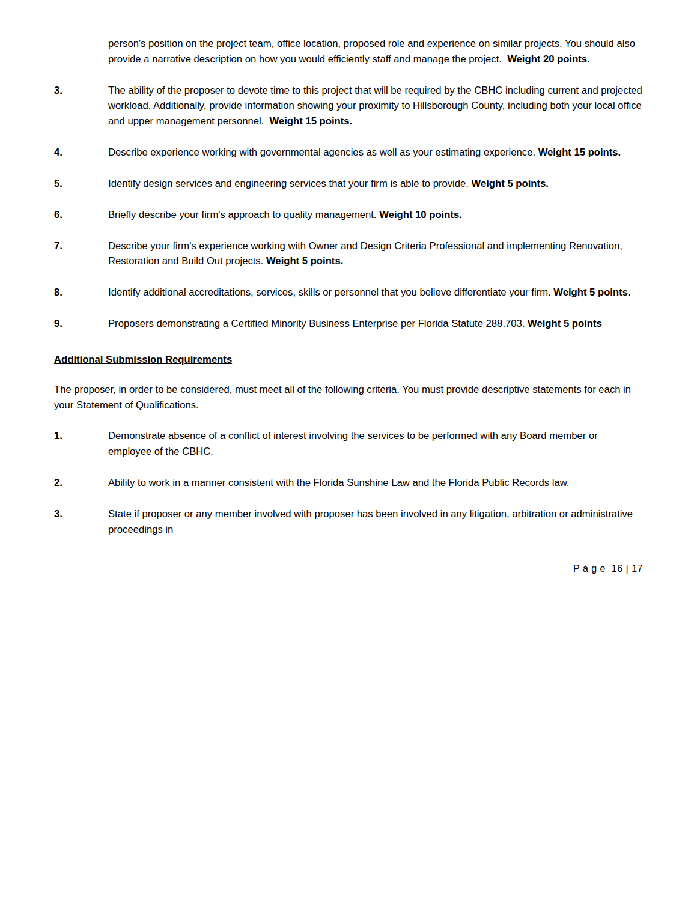person's position on the project team, office location, proposed role and experience on similar projects. You should also provide a narrative description on how you would efficiently staff and manage the project. Weight 20 points.
3.
The ability of the proposer to devote time to this project that will be required by the CBHC including current and projected workload. Additionally, provide information showing your proximity to Hillsborough County, including both your local office and upper management personnel. Weight 15 points.
4.
Describe experience working with governmental agencies as well as your estimating experience. Weight 15 points.
5.
Identify design services and engineering services that your firm is able to provide. Weight 5 points.
6.
Briefly describe your firm's approach to quality management. Weight 10 points.
7.
Describe your firm's experience working with Owner and Design Criteria Professional and implementing Renovation, Restoration and Build Out projects. Weight 5 points.
8.
Identify additional accreditations, services, skills or personnel that you believe differentiate your firm. Weight 5 points.
9.
Proposers demonstrating a Certified Minority Business Enterprise per Florida Statute 288.703. Weight 5 points
Additional Submission Requirements
The proposer, in order to be considered, must meet all of the following criteria. You must provide descriptive statements for each in your Statement of Qualifications.
1.
Demonstrate absence of a conflict of interest involving the services to be performed with any Board member or employee of the CBHC.
2.
Ability to work in a manner consistent with the Florida Sunshine Law and the Florida Public Records law.
3.
State if proposer or any member involved with proposer has been involved in any litigation, arbitration or administrative proceedings in
P a g e 16 | 17